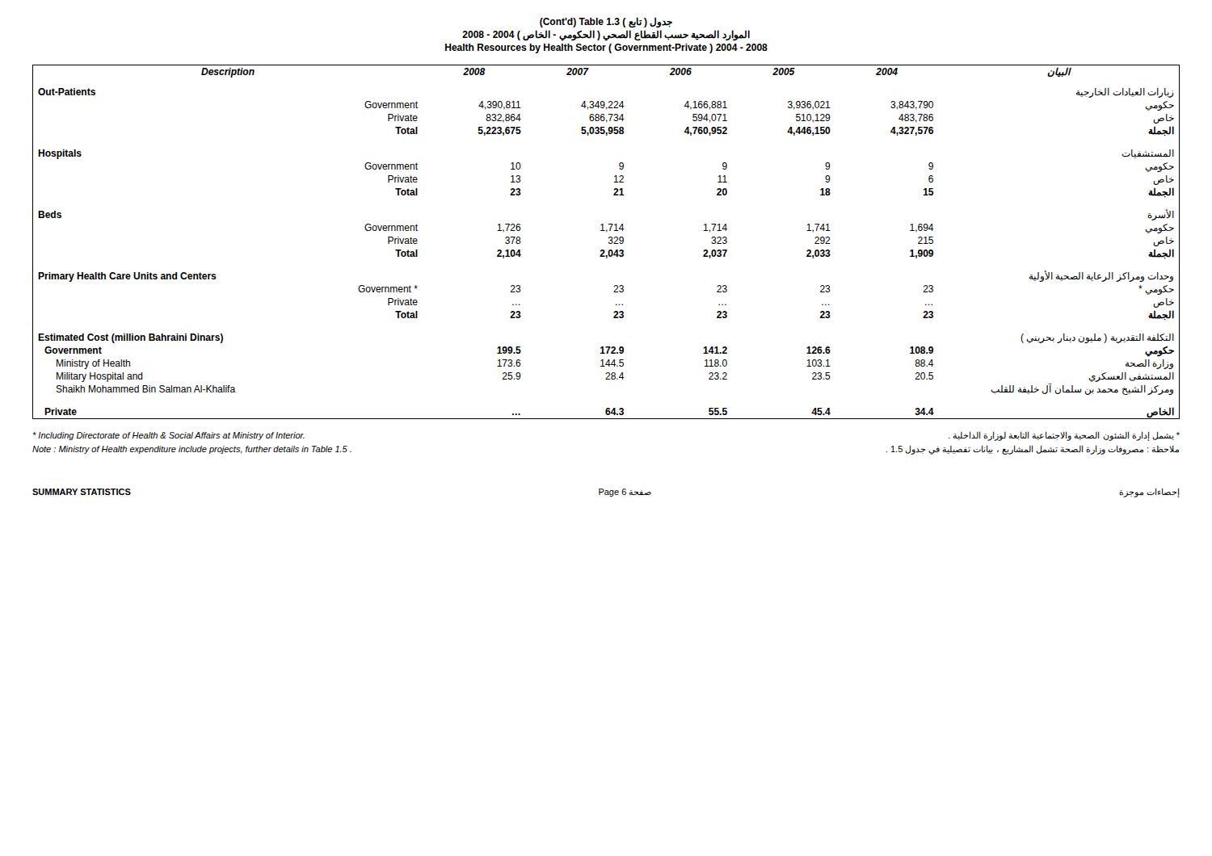(Cont'd) Table 1.3 جدول ( تابع )
الموارد الصحية حسب القطاع الصحي ( الحكومي - الخاص ) 2004 - 2008
Health Resources by Health Sector ( Government-Private ) 2004 - 2008
| Description | 2008 | 2007 | 2006 | 2005 | 2004 | البيان |
| --- | --- | --- | --- | --- | --- | --- |
| Out-Patients | | | | | | زيارات العيادات الخارجية |
| Government | 4,390,811 | 4,349,224 | 4,166,881 | 3,936,021 | 3,843,790 | حكومي |
| Private | 832,864 | 686,734 | 594,071 | 510,129 | 483,786 | خاص |
| Total | 5,223,675 | 5,035,958 | 4,760,952 | 4,446,150 | 4,327,576 | الجملة |
| Hospitals | | | | | | المستشفيات |
| Government | 10 | 9 | 9 | 9 | 9 | حكومي |
| Private | 13 | 12 | 11 | 9 | 6 | خاص |
| Total | 23 | 21 | 20 | 18 | 15 | الجملة |
| Beds | | | | | | الأسرة |
| Government | 1,726 | 1,714 | 1,714 | 1,741 | 1,694 | حكومي |
| Private | 378 | 329 | 323 | 292 | 215 | خاص |
| Total | 2,104 | 2,043 | 2,037 | 2,033 | 1,909 | الجملة |
| Primary Health Care Units and Centers | | | | | | وحدات ومراكز الرعاية الصحية الأولية |
| Government * | 23 | 23 | 23 | 23 | 23 | حكومي * |
| Private | … | … | … | … | … | خاص |
| Total | 23 | 23 | 23 | 23 | 23 | الجملة |
| Estimated Cost (million Bahraini Dinars) | | | | | | التكلفة التقديرية ( مليون دينار بحريني ) |
| Government | 199.5 | 172.9 | 141.2 | 126.6 | 108.9 | حكومي |
| Ministry of Health | 173.6 | 144.5 | 118.0 | 103.1 | 88.4 | وزارة الصحة |
| Military Hospital and | 25.9 | 28.4 | 23.2 | 23.5 | 20.5 | المستشفى العسكري |
| Shaikh Mohammed Bin Salman Al-Khalifa | | | | | | ومركز الشيخ محمد بن سلمان آل خليفة للقلب |
| Private | … | 64.3 | 55.5 | 45.4 | 34.4 | الخاص |
* Including Directorate of Health & Social Affairs at Ministry of Interior.
* يشمل إدارة الشئون الصحية والاجتماعية التابعة لوزارة الداخلية .
Note : Ministry of Health expenditure include projects, further details in Table 1.5 .
ملاحظة : مصروفات وزارة الصحة تشمل المشاريع ، بيانات تفصيلية في جدول 1.5 .
SUMMARY STATISTICS
Page 6 صفحة
إحصاءات موجزة